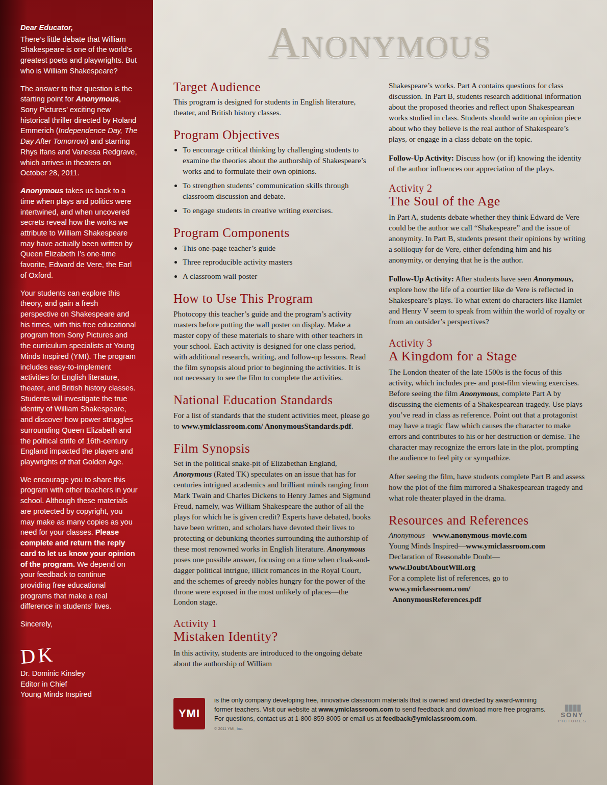Dear Educator,
There’s little debate that William Shakespeare is one of the world’s greatest poets and playwrights. But who is William Shakespeare?
The answer to that question is the starting point for Anonymous, Sony Pictures’ exciting new historical thriller directed by Roland Emmerich (Independence Day, The Day After Tomorrow) and starring Rhys Ifans and Vanessa Redgrave, which arrives in theaters on October 28, 2011.
Anonymous takes us back to a time when plays and politics were intertwined, and when uncovered secrets reveal how the works we attribute to William Shakespeare may have actually been written by Queen Elizabeth I’s one-time favorite, Edward de Vere, the Earl of Oxford.
Your students can explore this theory, and gain a fresh perspective on Shakespeare and his times, with this free educational program from Sony Pictures and the curriculum specialists at Young Minds Inspired (YMI). The program includes easy-to-implement activities for English literature, theater, and British history classes. Students will investigate the true identity of William Shakespeare, and discover how power struggles surrounding Queen Elizabeth and the political strife of 16th-century England impacted the players and playwrights of that Golden Age.
We encourage you to share this program with other teachers in your school. Although these materials are protected by copyright, you may make as many copies as you need for your classes. Please complete and return the reply card to let us know your opinion of the program. We depend on your feedback to continue providing free educational programs that make a real difference in students’ lives.
Sincerely,
D K
Dr. Dominic Kinsley
Editor in Chief
Young Minds Inspired
ANONYMOUS
Target Audience
This program is designed for students in English literature, theater, and British history classes.
Program Objectives
To encourage critical thinking by challenging students to examine the theories about the authorship of Shakespeare’s works and to formulate their own opinions.
To strengthen students’ communication skills through classroom discussion and debate.
To engage students in creative writing exercises.
Program Components
This one-page teacher’s guide
Three reproducible activity masters
A classroom wall poster
How to Use This Program
Photocopy this teacher’s guide and the program’s activity masters before putting the wall poster on display. Make a master copy of these materials to share with other teachers in your school. Each activity is designed for one class period, with additional research, writing, and follow-up lessons. Read the film synopsis aloud prior to beginning the activities. It is not necessary to see the film to complete the activities.
National Education Standards
For a list of standards that the student activities meet, please go to www.ymiclassroom.com/ AnonymousStandards.pdf.
Film Synopsis
Set in the political snake-pit of Elizabethan England, Anonymous (Rated TK) speculates on an issue that has for centuries intrigued academics and brilliant minds ranging from Mark Twain and Charles Dickens to Henry James and Sigmund Freud, namely, was William Shakespeare the author of all the plays for which he is given credit? Experts have debated, books have been written, and scholars have devoted their lives to protecting or debunking theories surrounding the authorship of these most renowned works in English literature. Anonymous poses one possible answer, focusing on a time when cloak-and-dagger political intrigue, illicit romances in the Royal Court, and the schemes of greedy nobles hungry for the power of the throne were exposed in the most unlikely of places—the London stage.
Activity 1
Mistaken Identity?
In this activity, students are introduced to the ongoing debate about the authorship of William
Shakespeare’s works. Part A contains questions for class discussion. In Part B, students research additional information about the proposed theories and reflect upon Shakespearean works studied in class. Students should write an opinion piece about who they believe is the real author of Shakespeare’s plays, or engage in a class debate on the topic.
Follow-Up Activity: Discuss how (or if) knowing the identity of the author influences our appreciation of the plays.
Activity 2
The Soul of the Age
In Part A, students debate whether they think Edward de Vere could be the author we call “Shakespeare” and the issue of anonymity. In Part B, students present their opinions by writing a soliloquy for de Vere, either defending him and his anonymity, or denying that he is the author.
Follow-Up Activity: After students have seen Anonymous, explore how the life of a courtier like de Vere is reflected in Shakespeare’s plays. To what extent do characters like Hamlet and Henry V seem to speak from within the world of royalty or from an outsider’s perspectives?
Activity 3
A Kingdom for a Stage
The London theater of the late 1500s is the focus of this activity, which includes pre- and post-film viewing exercises. Before seeing the film Anonymous, complete Part A by discussing the elements of a Shakespearean tragedy. Use plays you’ve read in class as reference. Point out that a protagonist may have a tragic flaw which causes the character to make errors and contributes to his or her destruction or demise. The character may recognize the errors late in the plot, prompting the audience to feel pity or sympathize.
After seeing the film, have students complete Part B and assess how the plot of the film mirrored a Shakespearean tragedy and what role theater played in the drama.
Resources and References
Anonymous—www.anonymous-movie.com
Young Minds Inspired—www.ymiclassroom.com
Declaration of Reasonable Doubt—
www.DoubtAboutWill.org
For a complete list of references, go to
www.ymiclassroom.com/
AnonymousReferences.pdf
YMI
is the only company developing free, innovative classroom materials that is owned and directed by award-winning former teachers. Visit our website at www.ymiclassroom.com to send feedback and download more free programs. For questions, contact us at 1-800-859-8005 or email us at feedback@ymiclassroom.com.
© 2011 YMI, Inc.
▮▮▮▮ SONY PICTURES